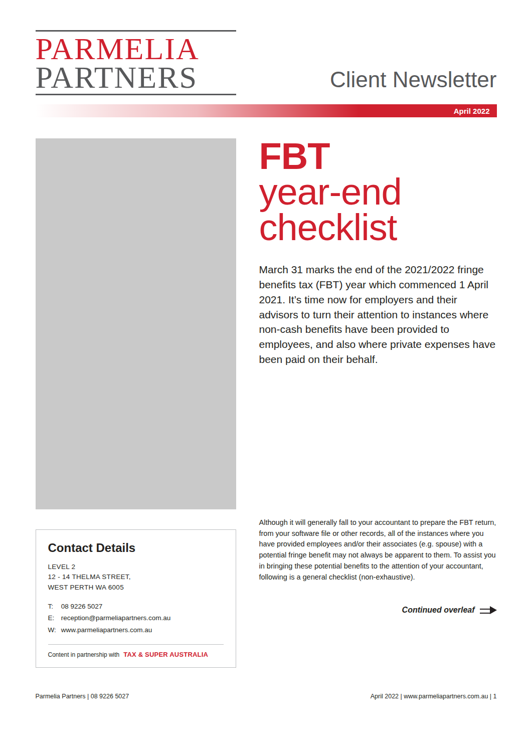PARMELIA PARTNERS
Client Newsletter
April 2022
Contact Details
LEVEL 2
12 - 14 THELMA STREET,
WEST PERTH WA 6005
| T: | 08 9226 5027 |
| E: | reception@parmeliapartners.com.au |
| W: | www.parmeliapartners.com.au |
Content in partnership with TAX & SUPER AUSTRALIA
FBT
year-end
checklist
March 31 marks the end of the 2021/2022 fringe benefits tax (FBT) year which commenced 1 April 2021. It’s time now for employers and their advisors to turn their attention to instances where non-cash benefits have been provided to employees, and also where private expenses have been paid on their behalf.
Although it will generally fall to your accountant to prepare the FBT return, from your software file or other records, all of the instances where you have provided employees and/or their associates (e.g. spouse) with a potential fringe benefit may not always be apparent to them. To assist you in bringing these potential benefits to the attention of your accountant, following is a general checklist (non-exhaustive).
Continued overleaf
Parmelia Partners | 08 9226 5027
April 2022 | www.parmeliapartners.com.au | 1